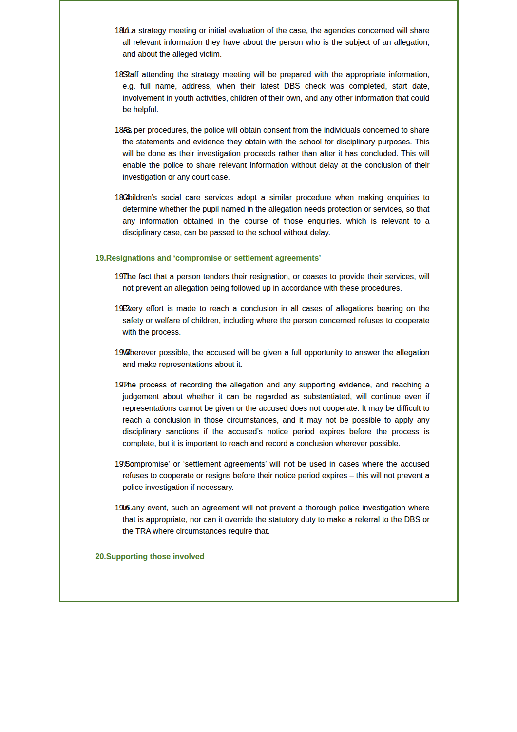18.1. In a strategy meeting or initial evaluation of the case, the agencies concerned will share all relevant information they have about the person who is the subject of an allegation, and about the alleged victim.
18.2. Staff attending the strategy meeting will be prepared with the appropriate information, e.g. full name, address, when their latest DBS check was completed, start date, involvement in youth activities, children of their own, and any other information that could be helpful.
18.3. As per procedures, the police will obtain consent from the individuals concerned to share the statements and evidence they obtain with the school for disciplinary purposes. This will be done as their investigation proceeds rather than after it has concluded. This will enable the police to share relevant information without delay at the conclusion of their investigation or any court case.
18.4. Children’s social care services adopt a similar procedure when making enquiries to determine whether the pupil named in the allegation needs protection or services, so that any information obtained in the course of those enquiries, which is relevant to a disciplinary case, can be passed to the school without delay.
19. Resignations and ‘compromise or settlement agreements’
19.1. The fact that a person tenders their resignation, or ceases to provide their services, will not prevent an allegation being followed up in accordance with these procedures.
19.2. Every effort is made to reach a conclusion in all cases of allegations bearing on the safety or welfare of children, including where the person concerned refuses to cooperate with the process.
19.3. Wherever possible, the accused will be given a full opportunity to answer the allegation and make representations about it.
19.4. The process of recording the allegation and any supporting evidence, and reaching a judgement about whether it can be regarded as substantiated, will continue even if representations cannot be given or the accused does not cooperate. It may be difficult to reach a conclusion in those circumstances, and it may not be possible to apply any disciplinary sanctions if the accused’s notice period expires before the process is complete, but it is important to reach and record a conclusion wherever possible.
19.5. ‘Compromise’ or ‘settlement agreements’ will not be used in cases where the accused refuses to cooperate or resigns before their notice period expires – this will not prevent a police investigation if necessary.
19.6. In any event, such an agreement will not prevent a thorough police investigation where that is appropriate, nor can it override the statutory duty to make a referral to the DBS or the TRA where circumstances require that.
20. Supporting those involved